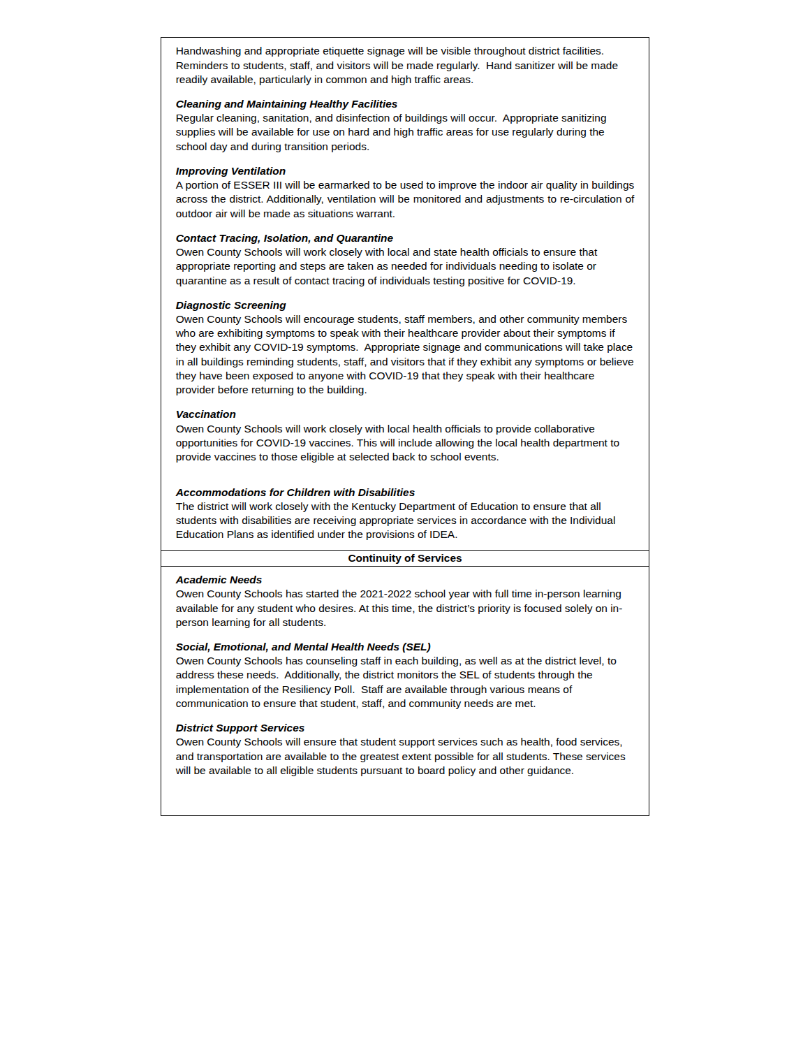Handwashing and appropriate etiquette signage will be visible throughout district facilities. Reminders to students, staff, and visitors will be made regularly. Hand sanitizer will be made readily available, particularly in common and high traffic areas.
Cleaning and Maintaining Healthy Facilities
Regular cleaning, sanitation, and disinfection of buildings will occur. Appropriate sanitizing supplies will be available for use on hard and high traffic areas for use regularly during the school day and during transition periods.
Improving Ventilation
A portion of ESSER III will be earmarked to be used to improve the indoor air quality in buildings across the district. Additionally, ventilation will be monitored and adjustments to re-circulation of outdoor air will be made as situations warrant.
Contact Tracing, Isolation, and Quarantine
Owen County Schools will work closely with local and state health officials to ensure that appropriate reporting and steps are taken as needed for individuals needing to isolate or quarantine as a result of contact tracing of individuals testing positive for COVID-19.
Diagnostic Screening
Owen County Schools will encourage students, staff members, and other community members who are exhibiting symptoms to speak with their healthcare provider about their symptoms if they exhibit any COVID-19 symptoms. Appropriate signage and communications will take place in all buildings reminding students, staff, and visitors that if they exhibit any symptoms or believe they have been exposed to anyone with COVID-19 that they speak with their healthcare provider before returning to the building.
Vaccination
Owen County Schools will work closely with local health officials to provide collaborative opportunities for COVID-19 vaccines. This will include allowing the local health department to provide vaccines to those eligible at selected back to school events.
Accommodations for Children with Disabilities
The district will work closely with the Kentucky Department of Education to ensure that all students with disabilities are receiving appropriate services in accordance with the Individual Education Plans as identified under the provisions of IDEA.
Continuity of Services
Academic Needs
Owen County Schools has started the 2021-2022 school year with full time in-person learning available for any student who desires. At this time, the district’s priority is focused solely on in-person learning for all students.
Social, Emotional, and Mental Health Needs (SEL)
Owen County Schools has counseling staff in each building, as well as at the district level, to address these needs. Additionally, the district monitors the SEL of students through the implementation of the Resiliency Poll. Staff are available through various means of communication to ensure that student, staff, and community needs are met.
District Support Services
Owen County Schools will ensure that student support services such as health, food services, and transportation are available to the greatest extent possible for all students. These services will be available to all eligible students pursuant to board policy and other guidance.